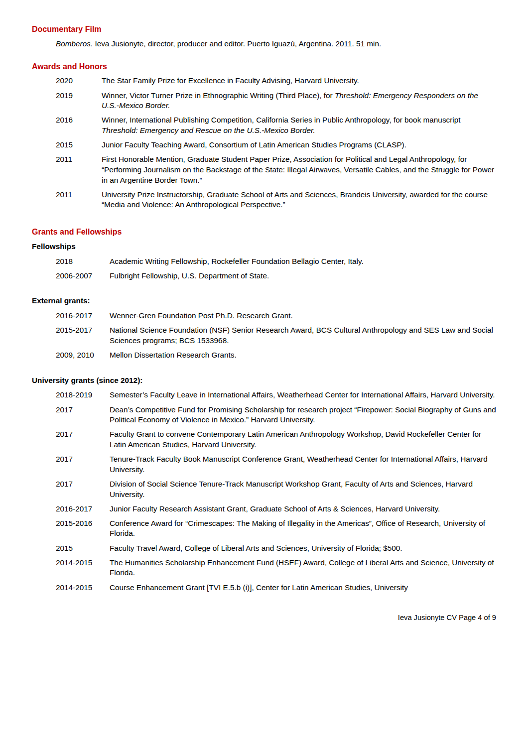Documentary Film
Bomberos. Ieva Jusionyte, director, producer and editor. Puerto Iguazú, Argentina. 2011. 51 min.
Awards and Honors
| 2020 | The Star Family Prize for Excellence in Faculty Advising, Harvard University. |
| 2019 | Winner, Victor Turner Prize in Ethnographic Writing (Third Place), for Threshold: Emergency Responders on the U.S.-Mexico Border. |
| 2016 | Winner, International Publishing Competition, California Series in Public Anthropology, for book manuscript Threshold: Emergency and Rescue on the U.S.-Mexico Border. |
| 2015 | Junior Faculty Teaching Award, Consortium of Latin American Studies Programs (CLASP). |
| 2011 | First Honorable Mention, Graduate Student Paper Prize, Association for Political and Legal Anthropology, for “Performing Journalism on the Backstage of the State: Illegal Airwaves, Versatile Cables, and the Struggle for Power in an Argentine Border Town.” |
| 2011 | University Prize Instructorship, Graduate School of Arts and Sciences, Brandeis University, awarded for the course “Media and Violence: An Anthropological Perspective.” |
Grants and Fellowships
Fellowships
| 2018 | Academic Writing Fellowship, Rockefeller Foundation Bellagio Center, Italy. |
| 2006-2007 | Fulbright Fellowship, U.S. Department of State. |
External grants:
| 2016-2017 | Wenner-Gren Foundation Post Ph.D. Research Grant. |
| 2015-2017 | National Science Foundation (NSF) Senior Research Award, BCS Cultural Anthropology and SES Law and Social Sciences programs; BCS 1533968. |
| 2009, 2010 | Mellon Dissertation Research Grants. |
University grants (since 2012):
| 2018-2019 | Semester’s Faculty Leave in International Affairs, Weatherhead Center for International Affairs, Harvard University. |
| 2017 | Dean’s Competitive Fund for Promising Scholarship for research project “Firepower: Social Biography of Guns and Political Economy of Violence in Mexico.” Harvard University. |
| 2017 | Faculty Grant to convene Contemporary Latin American Anthropology Workshop, David Rockefeller Center for Latin American Studies, Harvard University. |
| 2017 | Tenure-Track Faculty Book Manuscript Conference Grant, Weatherhead Center for International Affairs, Harvard University. |
| 2017 | Division of Social Science Tenure-Track Manuscript Workshop Grant, Faculty of Arts and Sciences, Harvard University. |
| 2016-2017 | Junior Faculty Research Assistant Grant, Graduate School of Arts & Sciences, Harvard University. |
| 2015-2016 | Conference Award for “Crimescapes: The Making of Illegality in the Americas”, Office of Research, University of Florida. |
| 2015 | Faculty Travel Award, College of Liberal Arts and Sciences, University of Florida; $500. |
| 2014-2015 | The Humanities Scholarship Enhancement Fund (HSEF) Award, College of Liberal Arts and Science, University of Florida. |
| 2014-2015 | Course Enhancement Grant [TVI E.5.b (i)], Center for Latin American Studies, University |
Ieva Jusionyte CV Page 4 of 9